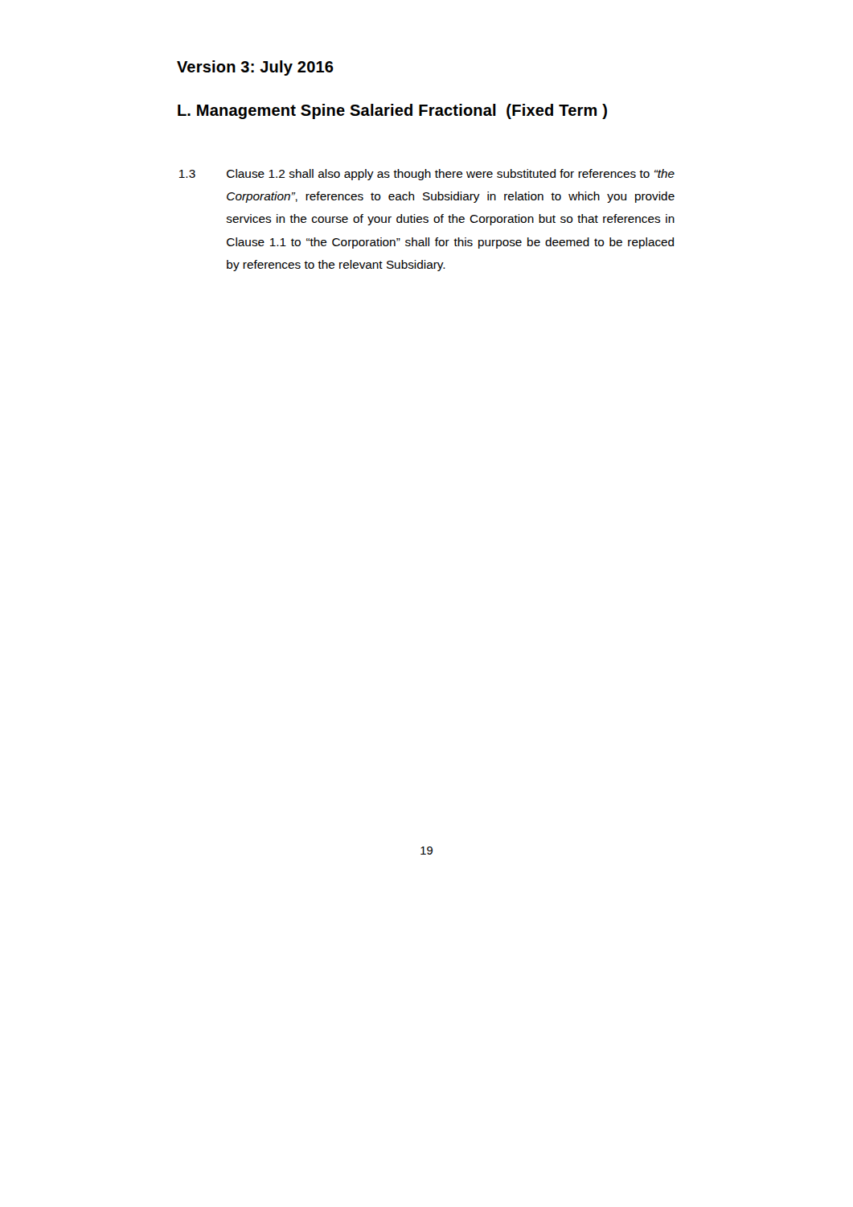Version 3: July 2016
L. Management Spine Salaried Fractional (Fixed Term )
1.3
Clause 1.2 shall also apply as though there were substituted for references to “the Corporation”, references to each Subsidiary in relation to which you provide services in the course of your duties of the Corporation but so that references in Clause 1.1 to “the Corporation” shall for this purpose be deemed to be replaced by references to the relevant Subsidiary.
19